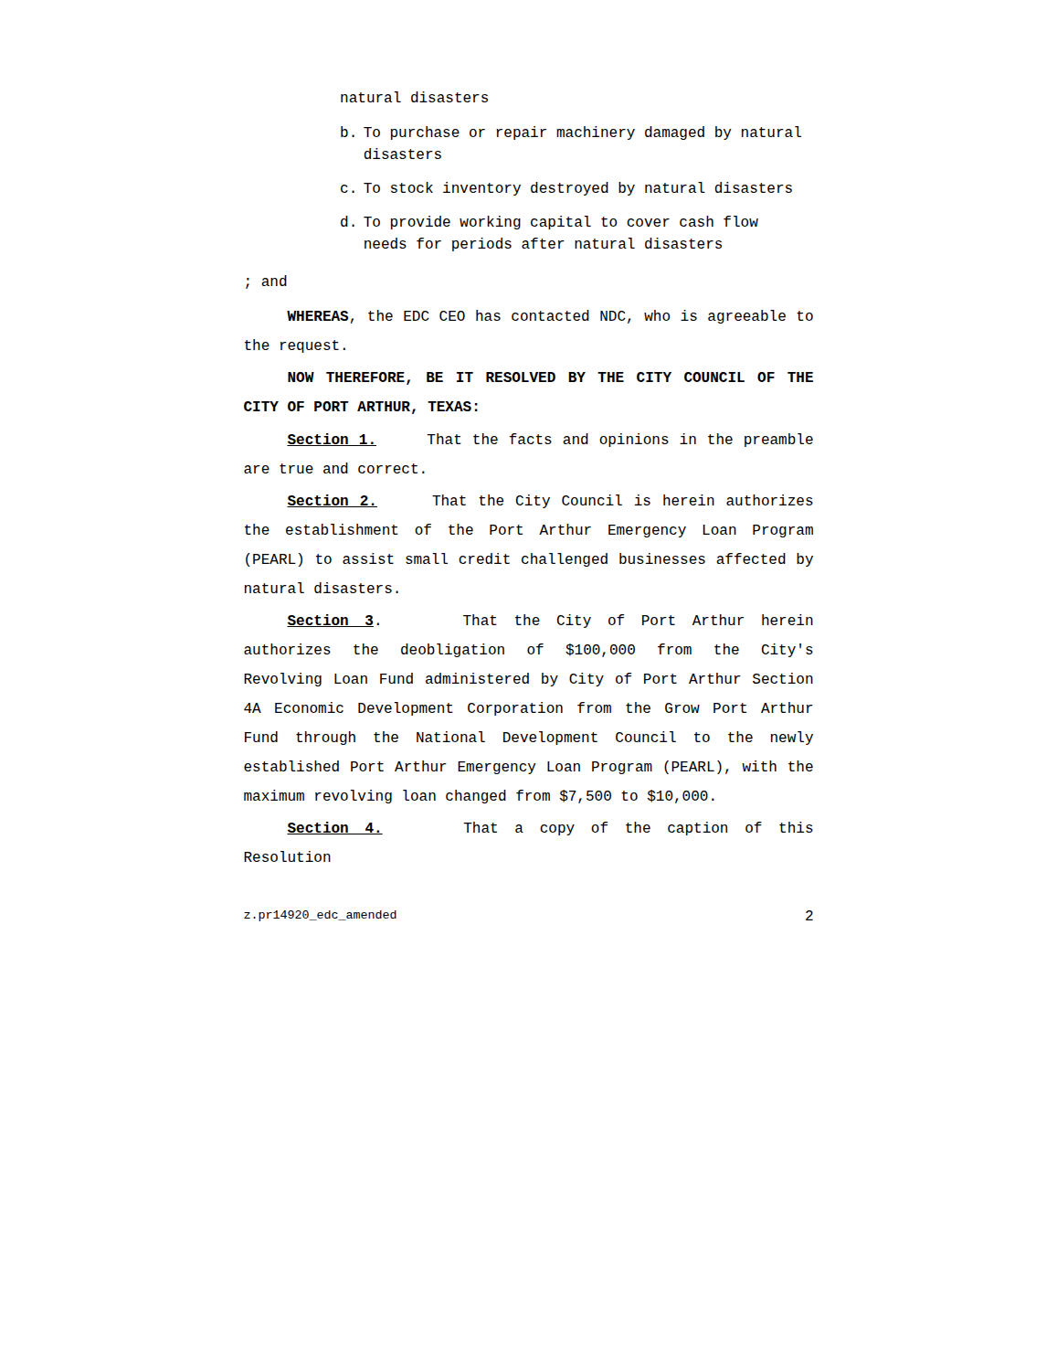natural disasters
b.
To purchase or repair machinery damaged by natural disasters
c.
To stock inventory destroyed by natural disasters
d.
To provide working capital to cover cash flow needs for periods after natural disasters
; and
WHEREAS, the EDC CEO has contacted NDC, who is agreeable to the request.
NOW THEREFORE, BE IT RESOLVED BY THE CITY COUNCIL OF THE CITY OF PORT ARTHUR, TEXAS:
Section 1. That the facts and opinions in the preamble are true and correct.
Section 2. That the City Council is herein authorizes the establishment of the Port Arthur Emergency Loan Program (PEARL) to assist small credit challenged businesses affected by natural disasters.
Section 3. That the City of Port Arthur herein authorizes the deobligation of $100,000 from the City's Revolving Loan Fund administered by City of Port Arthur Section 4A Economic Development Corporation from the Grow Port Arthur Fund through the National Development Council to the newly established Port Arthur Emergency Loan Program (PEARL), with the maximum revolving loan changed from $7,500 to $10,000.
Section 4. That a copy of the caption of this Resolution
z.pr14920_edc_amended 2